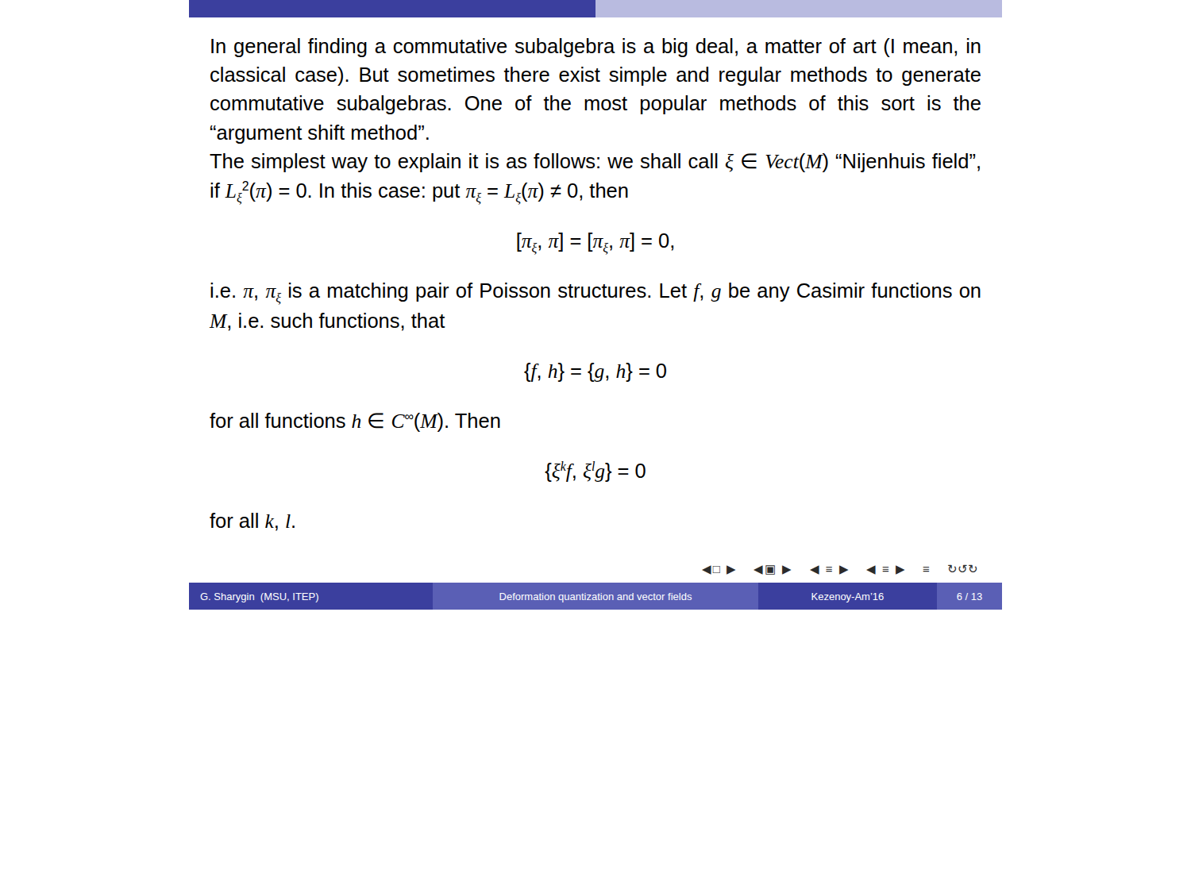In general finding a commutative subalgebra is a big deal, a matter of art (I mean, in classical case). But sometimes there exist simple and regular methods to generate commutative subalgebras. One of the most popular methods of this sort is the “argument shift method”.
The simplest way to explain it is as follows: we shall call ξ ∈ Vect(M) “Nijenhuis field”, if Lξ2(π) = 0. In this case: put πξ = Lξ(π) ≠ 0, then
[πξ, π] = [πξ, π] = 0,
i.e. π, πξ is a matching pair of Poisson structures. Let f, g be any Casimir functions on M, i.e. such functions, that
{f, h} = {g, h} = 0
for all functions h ∈ C∞(M). Then
{ξkf, ξlg} = 0
for all k, l.
◀□ ▶ ◀▣ ▶ ◀ ≡ ▶ ◀ ≡ ▶ ≡ ↻↺↻
G. Sharygin (MSU, ITEP)
Deformation quantization and vector fields
Kezenoy-Am’16
6 / 13